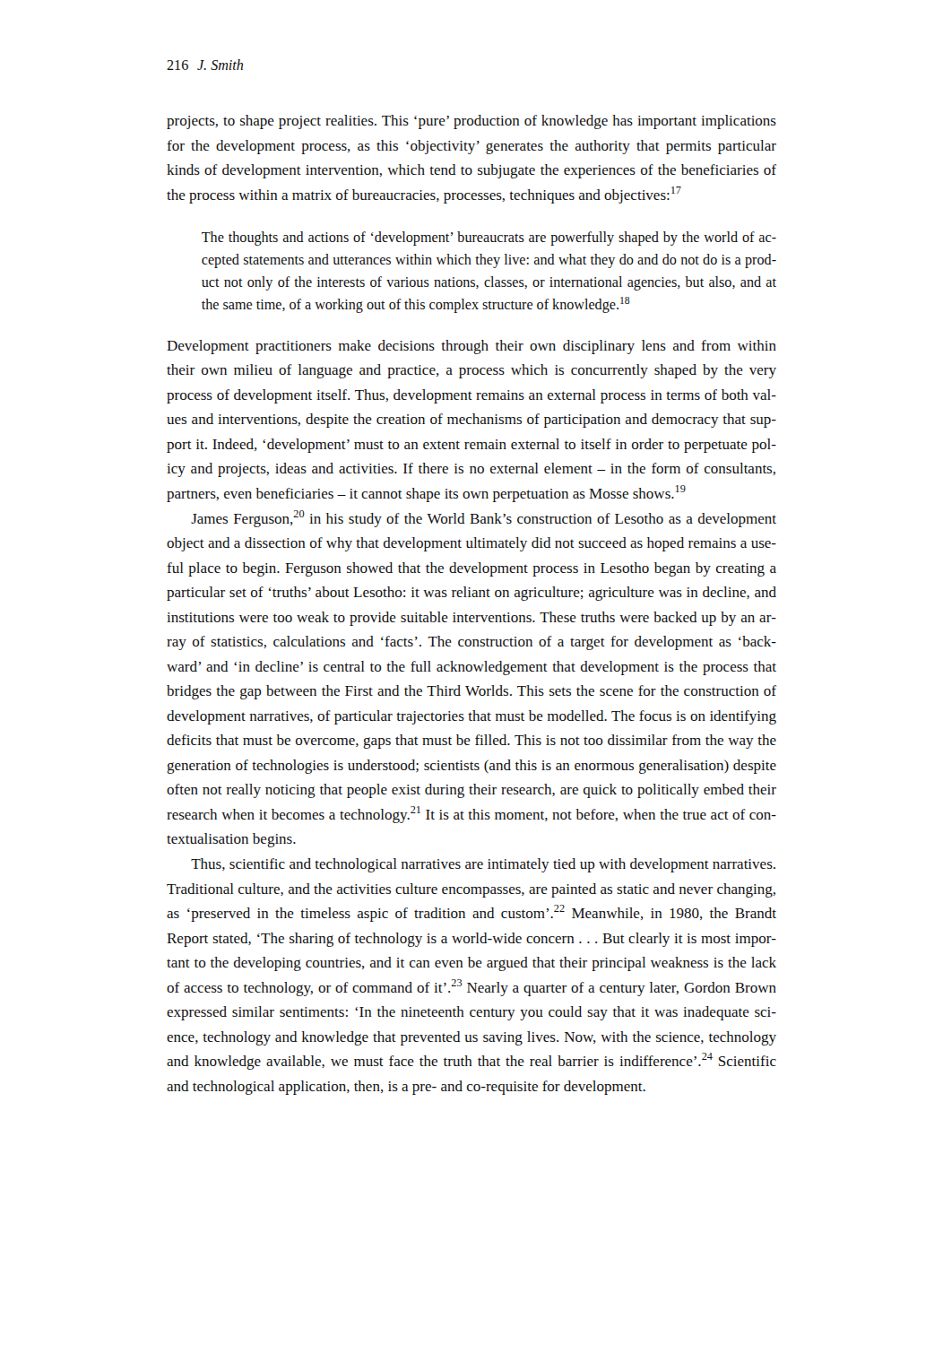216 J. Smith
projects, to shape project realities. This ‘pure’ production of knowledge has important implications for the development process, as this ‘objectivity’ generates the authority that permits particular kinds of development intervention, which tend to subjugate the experiences of the beneficiaries of the process within a matrix of bureaucracies, processes, techniques and objectives:17
The thoughts and actions of ‘development’ bureaucrats are powerfully shaped by the world of accepted statements and utterances within which they live: and what they do and do not do is a product not only of the interests of various nations, classes, or international agencies, but also, and at the same time, of a working out of this complex structure of knowledge.18
Development practitioners make decisions through their own disciplinary lens and from within their own milieu of language and practice, a process which is concurrently shaped by the very process of development itself. Thus, development remains an external process in terms of both values and interventions, despite the creation of mechanisms of participation and democracy that support it. Indeed, ‘development’ must to an extent remain external to itself in order to perpetuate policy and projects, ideas and activities. If there is no external element – in the form of consultants, partners, even beneficiaries – it cannot shape its own perpetuation as Mosse shows.19
James Ferguson,20 in his study of the World Bank’s construction of Lesotho as a development object and a dissection of why that development ultimately did not succeed as hoped remains a useful place to begin. Ferguson showed that the development process in Lesotho began by creating a particular set of ‘truths’ about Lesotho: it was reliant on agriculture; agriculture was in decline, and institutions were too weak to provide suitable interventions. These truths were backed up by an array of statistics, calculations and ‘facts’. The construction of a target for development as ‘backward’ and ‘in decline’ is central to the full acknowledgement that development is the process that bridges the gap between the First and the Third Worlds. This sets the scene for the construction of development narratives, of particular trajectories that must be modelled. The focus is on identifying deficits that must be overcome, gaps that must be filled. This is not too dissimilar from the way the generation of technologies is understood; scientists (and this is an enormous generalisation) despite often not really noticing that people exist during their research, are quick to politically embed their research when it becomes a technology.21 It is at this moment, not before, when the true act of contextualisation begins.
Thus, scientific and technological narratives are intimately tied up with development narratives. Traditional culture, and the activities culture encompasses, are painted as static and never changing, as ‘preserved in the timeless aspic of tradition and custom’.22 Meanwhile, in 1980, the Brandt Report stated, ‘The sharing of technology is a world-wide concern . . . But clearly it is most important to the developing countries, and it can even be argued that their principal weakness is the lack of access to technology, or of command of it’.23 Nearly a quarter of a century later, Gordon Brown expressed similar sentiments: ‘In the nineteenth century you could say that it was inadequate science, technology and knowledge that prevented us saving lives. Now, with the science, technology and knowledge available, we must face the truth that the real barrier is indifference’.24 Scientific and technological application, then, is a pre- and co-requisite for development.